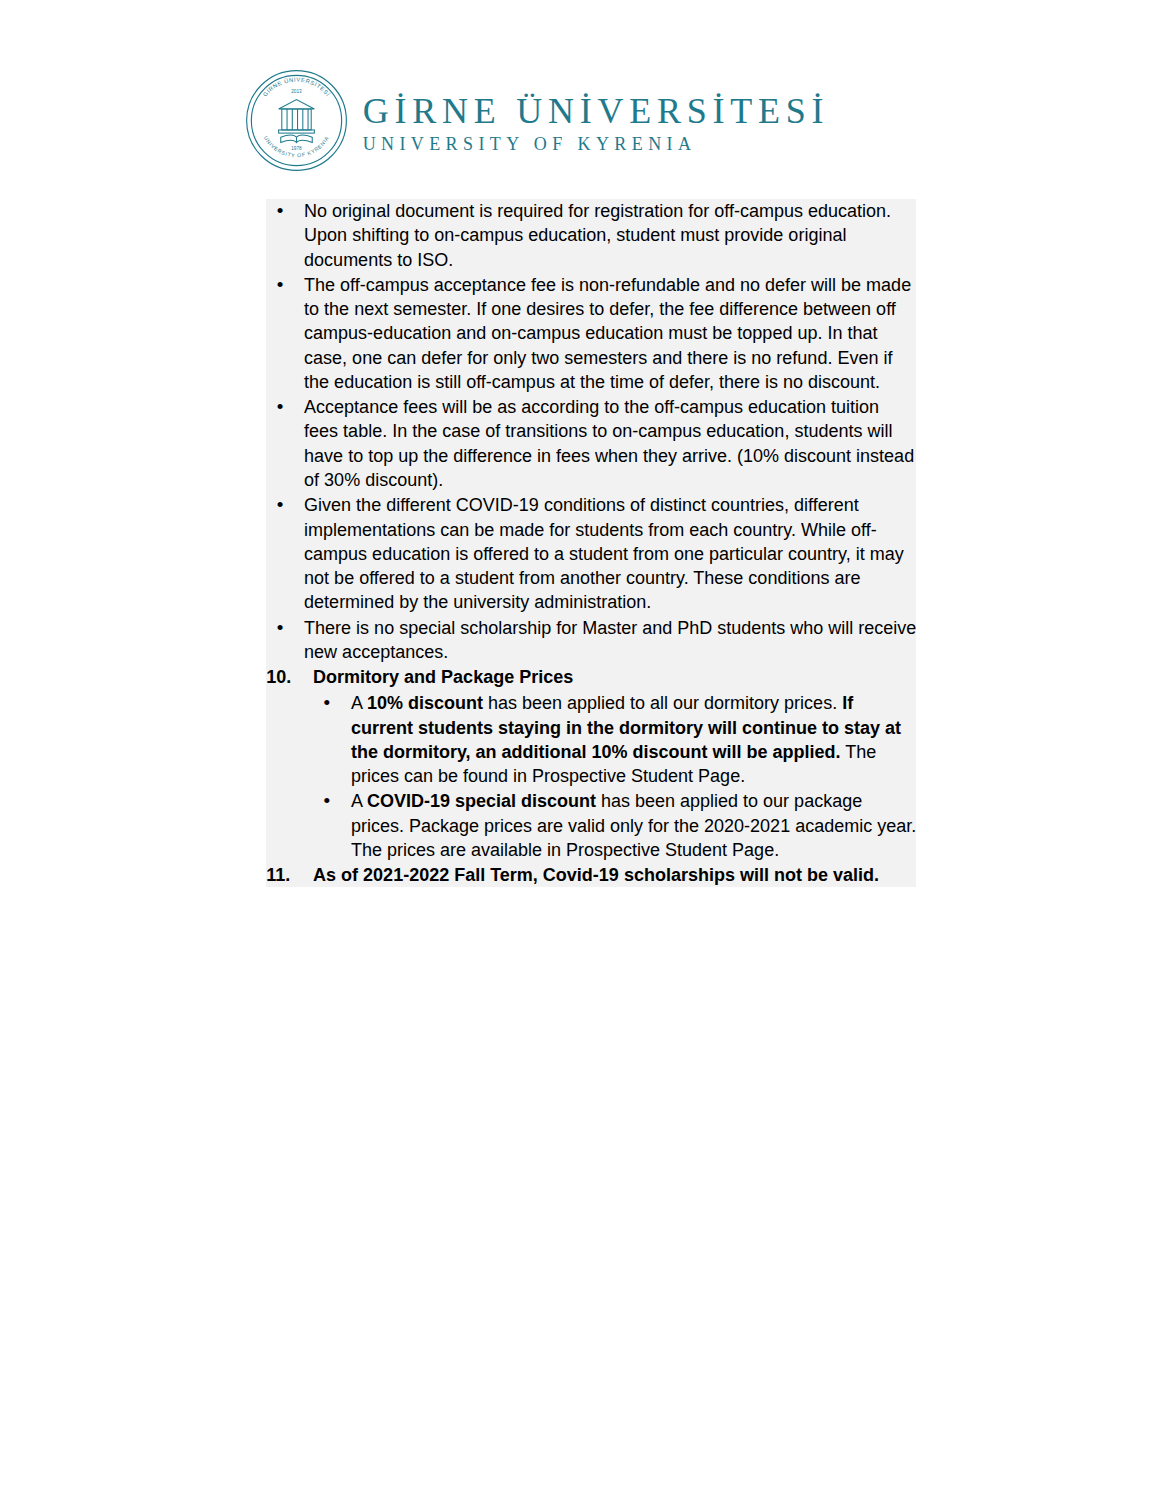GİRNE ÜNİVERSİTESİ UNIVERSITY OF KYRENIA 2013 1978
GİRNE ÜNİVERSİTESİ
UNIVERSITY OF KYRENIA
No original document is required for registration for off-campus education. Upon shifting to on-campus education, student must provide original documents to ISO.
The off-campus acceptance fee is non-refundable and no defer will be made to the next semester. If one desires to defer, the fee difference between off campus-education and on-campus education must be topped up. In that case, one can defer for only two semesters and there is no refund. Even if the education is still off-campus at the time of defer, there is no discount.
Acceptance fees will be as according to the off-campus education tuition fees table. In the case of transitions to on-campus education, students will have to top up the difference in fees when they arrive. (10% discount instead of 30% discount).
Given the different COVID-19 conditions of distinct countries, different implementations can be made for students from each country. While off-campus education is offered to a student from one particular country, it may not be offered to a student from another country. These conditions are determined by the university administration.
There is no special scholarship for Master and PhD students who will receive new acceptances.
10. Dormitory and Package Prices
A 10% discount has been applied to all our dormitory prices. If current students staying in the dormitory will continue to stay at the dormitory, an additional 10% discount will be applied. The prices can be found in Prospective Student Page.
A COVID-19 special discount has been applied to our package prices. Package prices are valid only for the 2020-2021 academic year. The prices are available in Prospective Student Page.
11. As of 2021-2022 Fall Term, Covid-19 scholarships will not be valid.